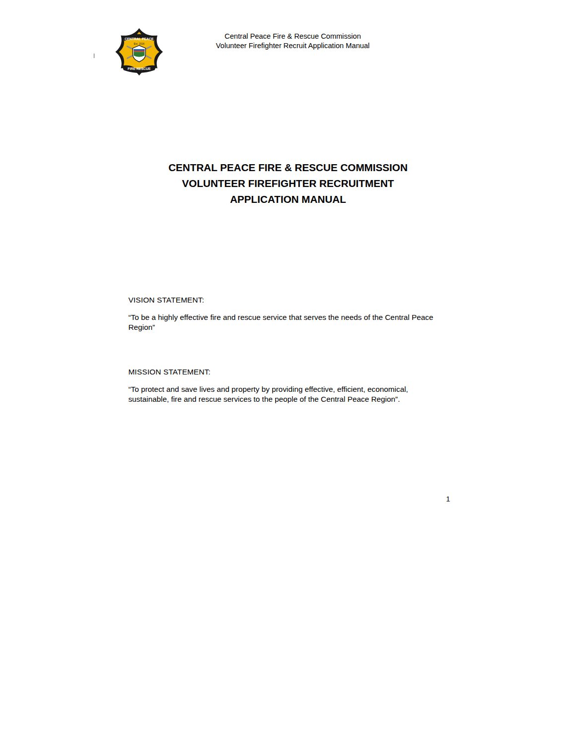CENTRAL PEACE Est. 2016 FIRE RESCUE
Central Peace Fire & Rescue Commission
Volunteer Firefighter Recruit Application Manual
CENTRAL PEACE FIRE & RESCUE COMMISSION
VOLUNTEER FIREFIGHTER RECRUITMENT
APPLICATION MANUAL
VISION STATEMENT:
“To be a highly effective fire and rescue service that serves the needs of the Central Peace Region”
MISSION STATEMENT:
“To protect and save lives and property by providing effective, efficient, economical, sustainable, fire and rescue services to the people of the Central Peace Region”.
1